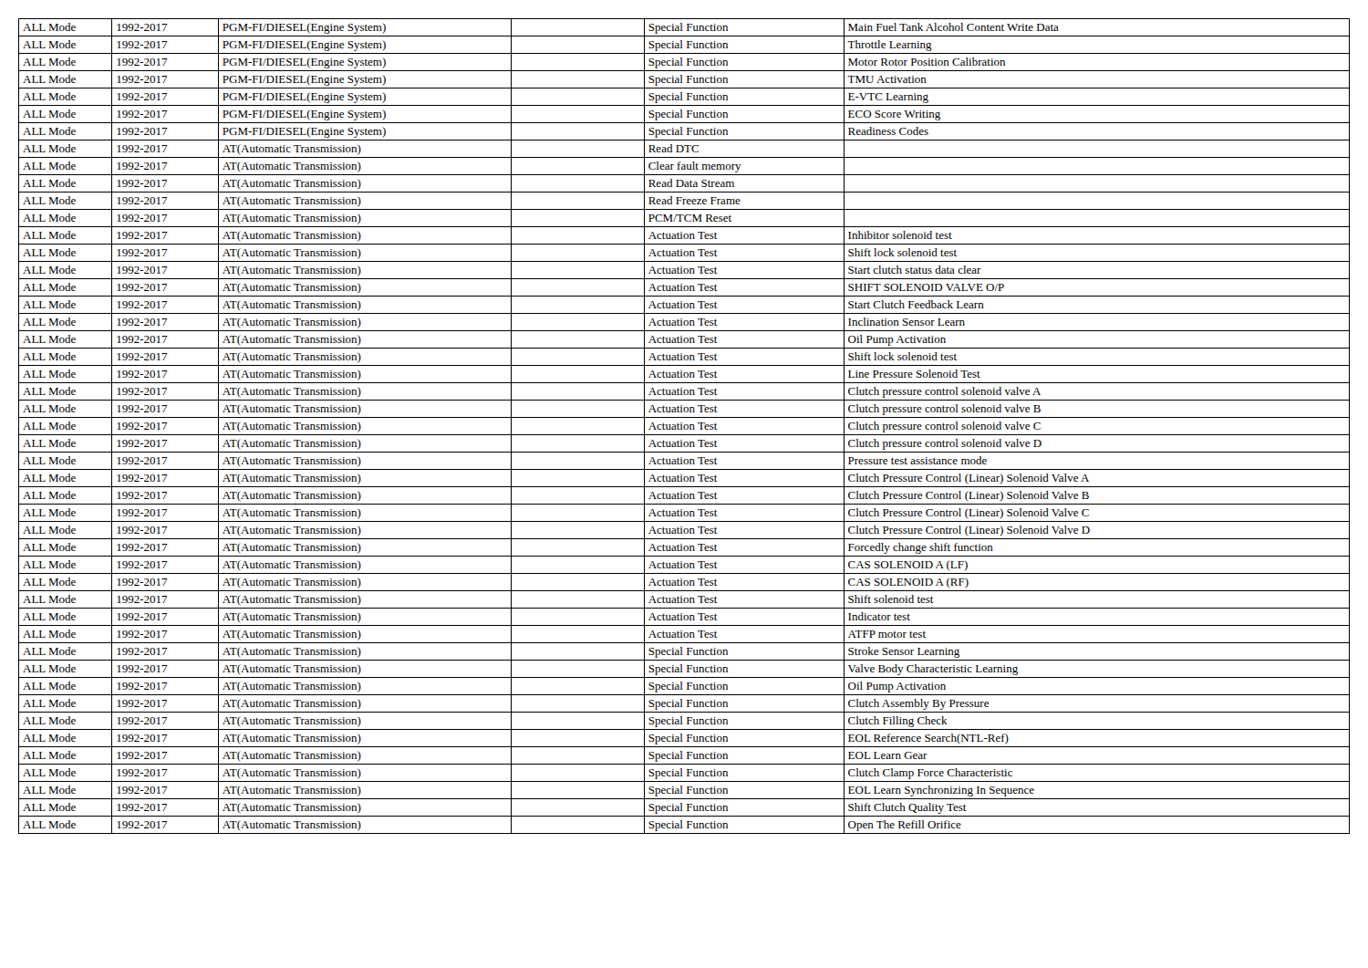| ALL Mode | 1992-2017 | PGM-FI/DIESEL(Engine System) | | Special Function | Main Fuel Tank Alcohol Content Write Data |
| ALL Mode | 1992-2017 | PGM-FI/DIESEL(Engine System) | | Special Function | Throttle Learning |
| ALL Mode | 1992-2017 | PGM-FI/DIESEL(Engine System) | | Special Function | Motor Rotor Position Calibration |
| ALL Mode | 1992-2017 | PGM-FI/DIESEL(Engine System) | | Special Function | TMU Activation |
| ALL Mode | 1992-2017 | PGM-FI/DIESEL(Engine System) | | Special Function | E-VTC Learning |
| ALL Mode | 1992-2017 | PGM-FI/DIESEL(Engine System) | | Special Function | ECO Score Writing |
| ALL Mode | 1992-2017 | PGM-FI/DIESEL(Engine System) | | Special Function | Readiness Codes |
| ALL Mode | 1992-2017 | AT(Automatic Transmission) | | Read DTC | |
| ALL Mode | 1992-2017 | AT(Automatic Transmission) | | Clear fault memory | |
| ALL Mode | 1992-2017 | AT(Automatic Transmission) | | Read Data Stream | |
| ALL Mode | 1992-2017 | AT(Automatic Transmission) | | Read Freeze Frame | |
| ALL Mode | 1992-2017 | AT(Automatic Transmission) | | PCM/TCM Reset | |
| ALL Mode | 1992-2017 | AT(Automatic Transmission) | | Actuation Test | Inhibitor solenoid test |
| ALL Mode | 1992-2017 | AT(Automatic Transmission) | | Actuation Test | Shift lock solenoid test |
| ALL Mode | 1992-2017 | AT(Automatic Transmission) | | Actuation Test | Start clutch status data clear |
| ALL Mode | 1992-2017 | AT(Automatic Transmission) | | Actuation Test | SHIFT SOLENOID VALVE O/P |
| ALL Mode | 1992-2017 | AT(Automatic Transmission) | | Actuation Test | Start Clutch Feedback Learn |
| ALL Mode | 1992-2017 | AT(Automatic Transmission) | | Actuation Test | Inclination Sensor Learn |
| ALL Mode | 1992-2017 | AT(Automatic Transmission) | | Actuation Test | Oil Pump Activation |
| ALL Mode | 1992-2017 | AT(Automatic Transmission) | | Actuation Test | Shift lock solenoid test |
| ALL Mode | 1992-2017 | AT(Automatic Transmission) | | Actuation Test | Line Pressure Solenoid Test |
| ALL Mode | 1992-2017 | AT(Automatic Transmission) | | Actuation Test | Clutch pressure control solenoid valve A |
| ALL Mode | 1992-2017 | AT(Automatic Transmission) | | Actuation Test | Clutch pressure control solenoid valve B |
| ALL Mode | 1992-2017 | AT(Automatic Transmission) | | Actuation Test | Clutch pressure control solenoid valve C |
| ALL Mode | 1992-2017 | AT(Automatic Transmission) | | Actuation Test | Clutch pressure control solenoid valve D |
| ALL Mode | 1992-2017 | AT(Automatic Transmission) | | Actuation Test | Pressure test assistance mode |
| ALL Mode | 1992-2017 | AT(Automatic Transmission) | | Actuation Test | Clutch Pressure Control (Linear) Solenoid Valve A |
| ALL Mode | 1992-2017 | AT(Automatic Transmission) | | Actuation Test | Clutch Pressure Control (Linear) Solenoid Valve B |
| ALL Mode | 1992-2017 | AT(Automatic Transmission) | | Actuation Test | Clutch Pressure Control (Linear) Solenoid Valve C |
| ALL Mode | 1992-2017 | AT(Automatic Transmission) | | Actuation Test | Clutch Pressure Control (Linear) Solenoid Valve D |
| ALL Mode | 1992-2017 | AT(Automatic Transmission) | | Actuation Test | Forcedly change shift function |
| ALL Mode | 1992-2017 | AT(Automatic Transmission) | | Actuation Test | CAS SOLENOID A (LF) |
| ALL Mode | 1992-2017 | AT(Automatic Transmission) | | Actuation Test | CAS SOLENOID A (RF) |
| ALL Mode | 1992-2017 | AT(Automatic Transmission) | | Actuation Test | Shift solenoid test |
| ALL Mode | 1992-2017 | AT(Automatic Transmission) | | Actuation Test | Indicator test |
| ALL Mode | 1992-2017 | AT(Automatic Transmission) | | Actuation Test | ATFP motor test |
| ALL Mode | 1992-2017 | AT(Automatic Transmission) | | Special Function | Stroke Sensor Learning |
| ALL Mode | 1992-2017 | AT(Automatic Transmission) | | Special Function | Valve Body Characteristic Learning |
| ALL Mode | 1992-2017 | AT(Automatic Transmission) | | Special Function | Oil Pump Activation |
| ALL Mode | 1992-2017 | AT(Automatic Transmission) | | Special Function | Clutch Assembly By Pressure |
| ALL Mode | 1992-2017 | AT(Automatic Transmission) | | Special Function | Clutch Filling Check |
| ALL Mode | 1992-2017 | AT(Automatic Transmission) | | Special Function | EOL Reference Search(NTL-Ref) |
| ALL Mode | 1992-2017 | AT(Automatic Transmission) | | Special Function | EOL Learn Gear |
| ALL Mode | 1992-2017 | AT(Automatic Transmission) | | Special Function | Clutch Clamp Force Characteristic |
| ALL Mode | 1992-2017 | AT(Automatic Transmission) | | Special Function | EOL Learn Synchronizing In Sequence |
| ALL Mode | 1992-2017 | AT(Automatic Transmission) | | Special Function | Shift Clutch Quality Test |
| ALL Mode | 1992-2017 | AT(Automatic Transmission) | | Special Function | Open The Refill Orifice |